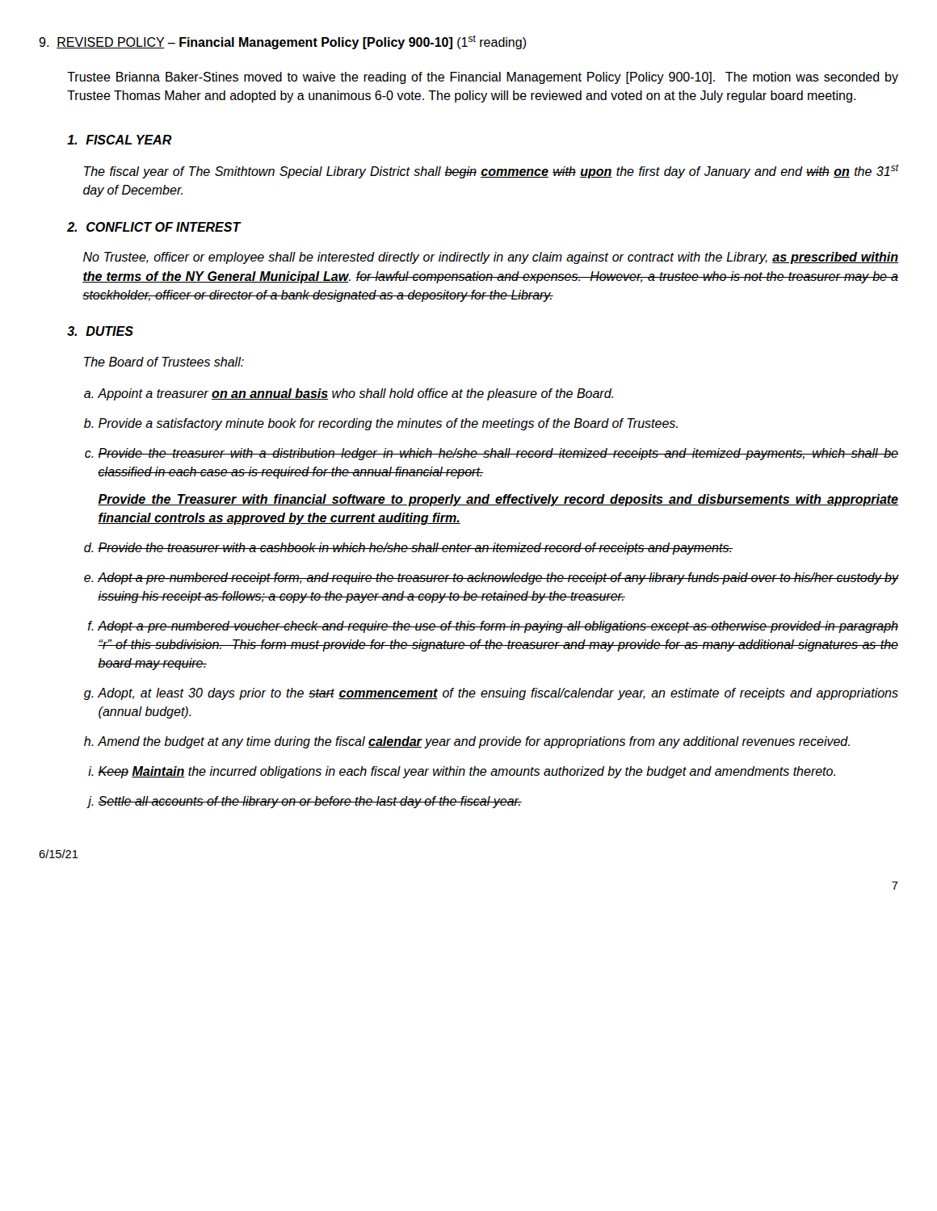9. REVISED POLICY – Financial Management Policy [Policy 900-10] (1st reading)
Trustee Brianna Baker-Stines moved to waive the reading of the Financial Management Policy [Policy 900-10]. The motion was seconded by Trustee Thomas Maher and adopted by a unanimous 6-0 vote. The policy will be reviewed and voted on at the July regular board meeting.
1. FISCAL YEAR
The fiscal year of The Smithtown Special Library District shall begin commence with upon the first day of January and end with on the 31st day of December.
2. CONFLICT OF INTEREST
No Trustee, officer or employee shall be interested directly or indirectly in any claim against or contract with the Library, as prescribed within the terms of the NY General Municipal Law. for lawful compensation and expenses. However, a trustee who is not the treasurer may be a stockholder, officer or director of a bank designated as a depository for the Library.
3. DUTIES
The Board of Trustees shall:
Appoint a treasurer on an annual basis who shall hold office at the pleasure of the Board.
Provide a satisfactory minute book for recording the minutes of the meetings of the Board of Trustees.
Provide the treasurer with a distribution ledger in which he/she shall record itemized receipts and itemized payments, which shall be classified in each case as is required for the annual financial report.
Provide the Treasurer with financial software to properly and effectively record deposits and disbursements with appropriate financial controls as approved by the current auditing firm.
Provide the treasurer with a cashbook in which he/she shall enter an itemized record of receipts and payments.
Adopt a pre-numbered receipt form, and require the treasurer to acknowledge the receipt of any library funds paid over to his/her custody by issuing his receipt as follows; a copy to the payer and a copy to be retained by the treasurer.
Adopt a pre-numbered voucher-check and require the use of this form in paying all obligations except as otherwise provided in paragraph “r” of this subdivision. This form must provide for the signature of the treasurer and may provide for as many additional signatures as the board may require.
Adopt, at least 30 days prior to the start commencement of the ensuing fiscal/calendar year, an estimate of receipts and appropriations (annual budget).
Amend the budget at any time during the fiscal calendar year and provide for appropriations from any additional revenues received.
Keep Maintain the incurred obligations in each fiscal year within the amounts authorized by the budget and amendments thereto.
Settle all accounts of the library on or before the last day of the fiscal year.
6/15/21
7